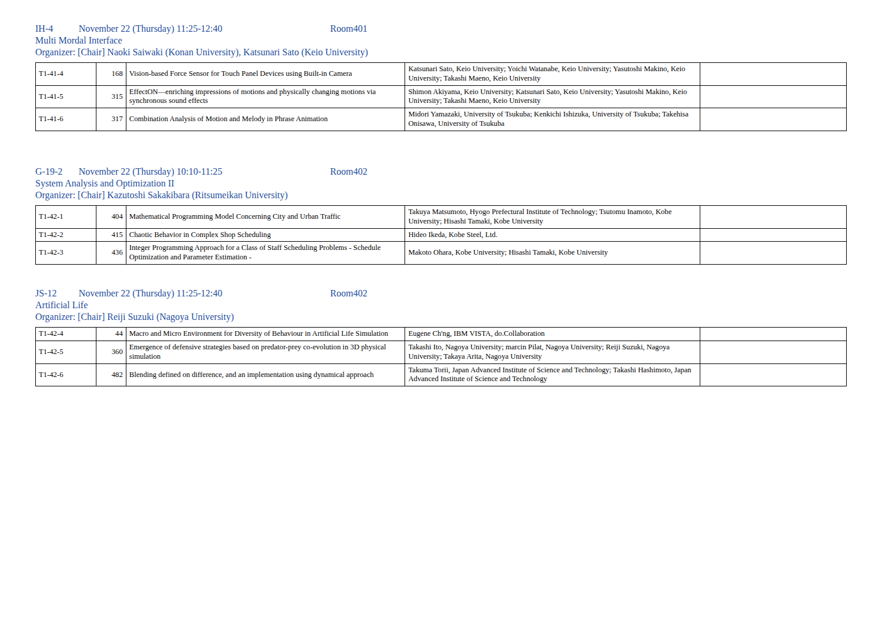IH-4 November 22 (Thursday) 11:25-12:40 Room401
Multi Mordal Interface
Organizer: [Chair] Naoki Saiwaki (Konan University), Katsunari Sato (Keio University)
| T1-41-4 | 168 | Vision-based Force Sensor for Touch Panel Devices using Built-in Camera | Katsunari Sato, Keio University; Yoichi Watanabe, Keio University; Yasutoshi Makino, Keio University; Takashi Maeno, Keio University | |
| T1-41-5 | 315 | EffectON—enriching impressions of motions and physically changing motions via synchronous sound effects | Shimon Akiyama, Keio University; Katsunari Sato, Keio University; Yasutoshi Makino, Keio University; Takashi Maeno, Keio University | |
| T1-41-6 | 317 | Combination Analysis of Motion and Melody in Phrase Animation | Midori Yamazaki, University of Tsukuba; Kenkichi Ishizuka, University of Tsukuba; Takehisa Onisawa, University of Tsukuba | |
G-19-2 November 22 (Thursday) 10:10-11:25 Room402
System Analysis and Optimization II
Organizer: [Chair] Kazutoshi Sakakibara (Ritsumeikan University)
| T1-42-1 | 404 | Mathematical Programming Model Concerning City and Urban Traffic | Takuya Matsumoto, Hyogo Prefectural Institute of Technology; Tsutomu Inamoto, Kobe University; Hisashi Tamaki, Kobe University | |
| T1-42-2 | 415 | Chaotic Behavior in Complex Shop Scheduling | Hideo Ikeda, Kobe Steel, Ltd. | |
| T1-42-3 | 436 | Integer Programming Approach for a Class of Staff Scheduling Problems - Schedule Optimization and Parameter Estimation - | Makoto Ohara, Kobe University; Hisashi Tamaki, Kobe University | |
JS-12 November 22 (Thursday) 11:25-12:40 Room402
Artificial Life
Organizer: [Chair] Reiji Suzuki (Nagoya University)
| T1-42-4 | 44 | Macro and Micro Environment for Diversity of Behaviour in Artificial Life Simulation | Eugene Ch'ng, IBM VISTA, do.Collaboration | |
| T1-42-5 | 360 | Emergence of defensive strategies based on predator-prey co-evolution in 3D physical simulation | Takashi Ito, Nagoya University; marcin Pilat, Nagoya University; Reiji Suzuki, Nagoya University; Takaya Arita, Nagoya University | |
| T1-42-6 | 482 | Blending defined on difference, and an implementation using dynamical approach | Takuma Torii, Japan Advanced Institute of Science and Technology; Takashi Hashimoto, Japan Advanced Institute of Science and Technology | |